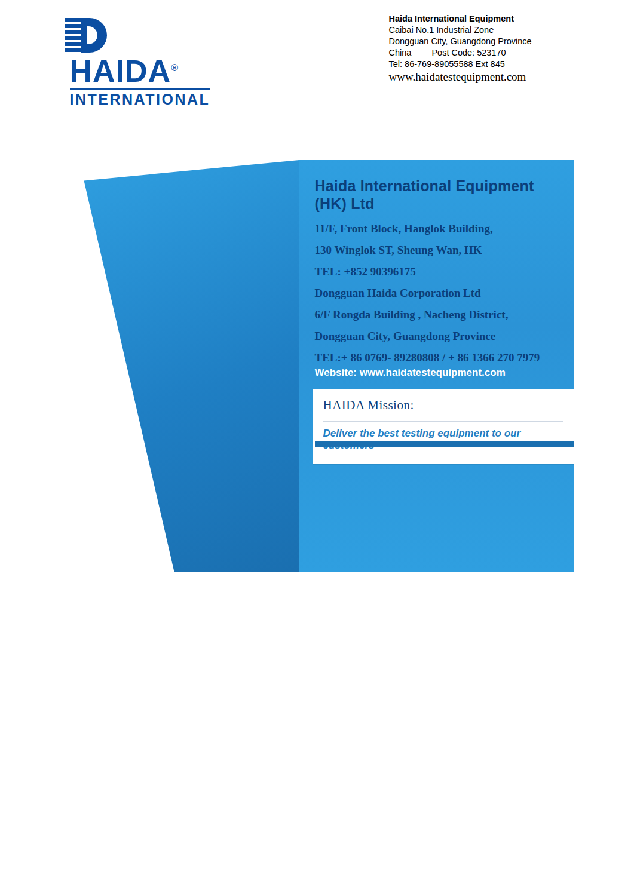HAIDA®
INTERNATIONAL
Haida International Equipment
Caibai No.1 Industrial Zone
Dongguan City, Guangdong Province
China Post Code: 523170
Tel: 86-769-89055588 Ext 845
www.haidatestequipment.com
Haida International Equipment (HK) Ltd
11/F, Front Block, Hanglok Building,
130 Winglok ST, Sheung Wan, HK
TEL: +852 90396175
Dongguan Haida Corporation Ltd
6/F Rongda Building , Nacheng District,
Dongguan City, Guangdong Province
TEL:+ 86 0769- 89280808 / + 86 1366 270 7979
Website: www.haidatestequipment.com
HAIDA Mission:
Deliver the best testing equipment to our customers